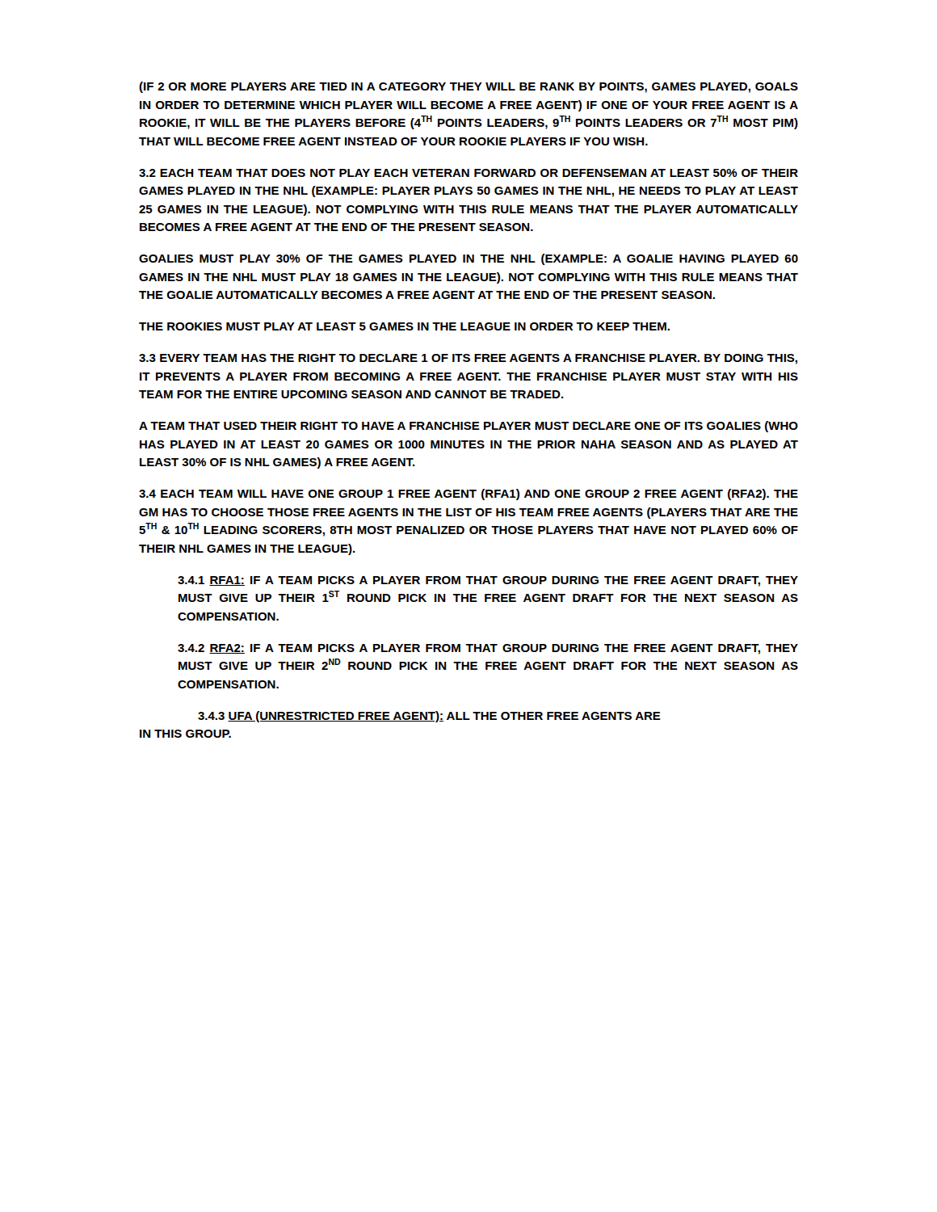(IF 2 OR MORE PLAYERS ARE TIED IN A CATEGORY THEY WILL BE RANK BY POINTS, GAMES PLAYED, GOALS IN ORDER TO DETERMINE WHICH PLAYER WILL BECOME A FREE AGENT) IF ONE OF YOUR FREE AGENT IS A ROOKIE, IT WILL BE THE PLAYERS BEFORE (4TH POINTS LEADERS, 9TH POINTS LEADERS OR 7TH MOST PIM) THAT WILL BECOME FREE AGENT INSTEAD OF YOUR ROOKIE PLAYERS IF YOU WISH.
3.2 EACH TEAM THAT DOES NOT PLAY EACH VETERAN FORWARD OR DEFENSEMAN AT LEAST 50% OF THEIR GAMES PLAYED IN THE NHL (EXAMPLE: PLAYER PLAYS 50 GAMES IN THE NHL, HE NEEDS TO PLAY AT LEAST 25 GAMES IN THE LEAGUE). NOT COMPLYING WITH THIS RULE MEANS THAT THE PLAYER AUTOMATICALLY BECOMES A FREE AGENT AT THE END OF THE PRESENT SEASON.
GOALIES MUST PLAY 30% OF THE GAMES PLAYED IN THE NHL (EXAMPLE: A GOALIE HAVING PLAYED 60 GAMES IN THE NHL MUST PLAY 18 GAMES IN THE LEAGUE). NOT COMPLYING WITH THIS RULE MEANS THAT THE GOALIE AUTOMATICALLY BECOMES A FREE AGENT AT THE END OF THE PRESENT SEASON.
THE ROOKIES MUST PLAY AT LEAST 5 GAMES IN THE LEAGUE IN ORDER TO KEEP THEM.
3.3 EVERY TEAM HAS THE RIGHT TO DECLARE 1 OF ITS FREE AGENTS A FRANCHISE PLAYER. BY DOING THIS, IT PREVENTS A PLAYER FROM BECOMING A FREE AGENT. THE FRANCHISE PLAYER MUST STAY WITH HIS TEAM FOR THE ENTIRE UPCOMING SEASON AND CANNOT BE TRADED.
A TEAM THAT USED THEIR RIGHT TO HAVE A FRANCHISE PLAYER MUST DECLARE ONE OF ITS GOALIES (WHO HAS PLAYED IN AT LEAST 20 GAMES OR 1000 MINUTES IN THE PRIOR NAHA SEASON AND AS PLAYED AT LEAST 30% OF IS NHL GAMES) A FREE AGENT.
3.4 EACH TEAM WILL HAVE ONE GROUP 1 FREE AGENT (RFA1) AND ONE GROUP 2 FREE AGENT (RFA2). THE GM HAS TO CHOOSE THOSE FREE AGENTS IN THE LIST OF HIS TEAM FREE AGENTS (PLAYERS THAT ARE THE 5TH & 10TH LEADING SCORERS, 8TH MOST PENALIZED OR THOSE PLAYERS THAT HAVE NOT PLAYED 60% OF THEIR NHL GAMES IN THE LEAGUE).
3.4.1 RFA1: IF A TEAM PICKS A PLAYER FROM THAT GROUP DURING THE FREE AGENT DRAFT, THEY MUST GIVE UP THEIR 1ST ROUND PICK IN THE FREE AGENT DRAFT FOR THE NEXT SEASON AS COMPENSATION.
3.4.2 RFA2: IF A TEAM PICKS A PLAYER FROM THAT GROUP DURING THE FREE AGENT DRAFT, THEY MUST GIVE UP THEIR 2ND ROUND PICK IN THE FREE AGENT DRAFT FOR THE NEXT SEASON AS COMPENSATION.
3.4.3 UFA (UNRESTRICTED FREE AGENT): ALL THE OTHER FREE AGENTS ARE
IN THIS GROUP.